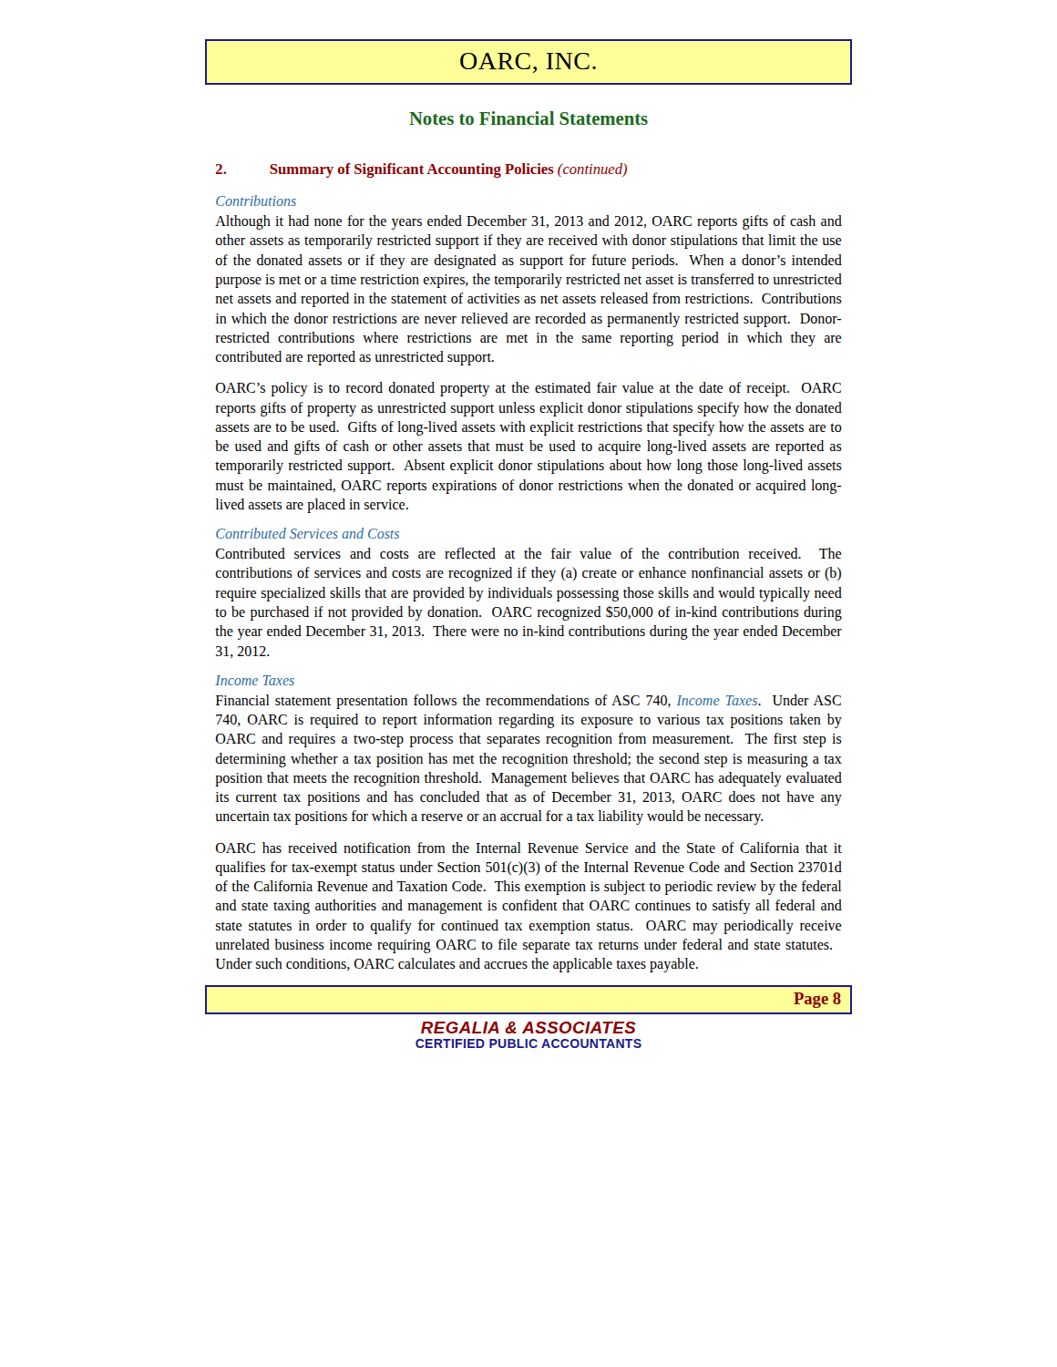OARC, INC.
Notes to Financial Statements
2.
Summary of Significant Accounting Policies (continued)
Contributions
Although it had none for the years ended December 31, 2013 and 2012, OARC reports gifts of cash and other assets as temporarily restricted support if they are received with donor stipulations that limit the use of the donated assets or if they are designated as support for future periods. When a donor’s intended purpose is met or a time restriction expires, the temporarily restricted net asset is transferred to unrestricted net assets and reported in the statement of activities as net assets released from restrictions. Contributions in which the donor restrictions are never relieved are recorded as permanently restricted support. Donor-restricted contributions where restrictions are met in the same reporting period in which they are contributed are reported as unrestricted support.
OARC’s policy is to record donated property at the estimated fair value at the date of receipt. OARC reports gifts of property as unrestricted support unless explicit donor stipulations specify how the donated assets are to be used. Gifts of long-lived assets with explicit restrictions that specify how the assets are to be used and gifts of cash or other assets that must be used to acquire long-lived assets are reported as temporarily restricted support. Absent explicit donor stipulations about how long those long-lived assets must be maintained, OARC reports expirations of donor restrictions when the donated or acquired long-lived assets are placed in service.
Contributed Services and Costs
Contributed services and costs are reflected at the fair value of the contribution received. The contributions of services and costs are recognized if they (a) create or enhance nonfinancial assets or (b) require specialized skills that are provided by individuals possessing those skills and would typically need to be purchased if not provided by donation. OARC recognized $50,000 of in-kind contributions during the year ended December 31, 2013. There were no in-kind contributions during the year ended December 31, 2012.
Income Taxes
Financial statement presentation follows the recommendations of ASC 740, Income Taxes. Under ASC 740, OARC is required to report information regarding its exposure to various tax positions taken by OARC and requires a two-step process that separates recognition from measurement. The first step is determining whether a tax position has met the recognition threshold; the second step is measuring a tax position that meets the recognition threshold. Management believes that OARC has adequately evaluated its current tax positions and has concluded that as of December 31, 2013, OARC does not have any uncertain tax positions for which a reserve or an accrual for a tax liability would be necessary.
OARC has received notification from the Internal Revenue Service and the State of California that it qualifies for tax-exempt status under Section 501(c)(3) of the Internal Revenue Code and Section 23701d of the California Revenue and Taxation Code. This exemption is subject to periodic review by the federal and state taxing authorities and management is confident that OARC continues to satisfy all federal and state statutes in order to qualify for continued tax exemption status. OARC may periodically receive unrelated business income requiring OARC to file separate tax returns under federal and state statutes. Under such conditions, OARC calculates and accrues the applicable taxes payable.
Page 8
REGALIA & ASSOCIATES
CERTIFIED PUBLIC ACCOUNTANTS